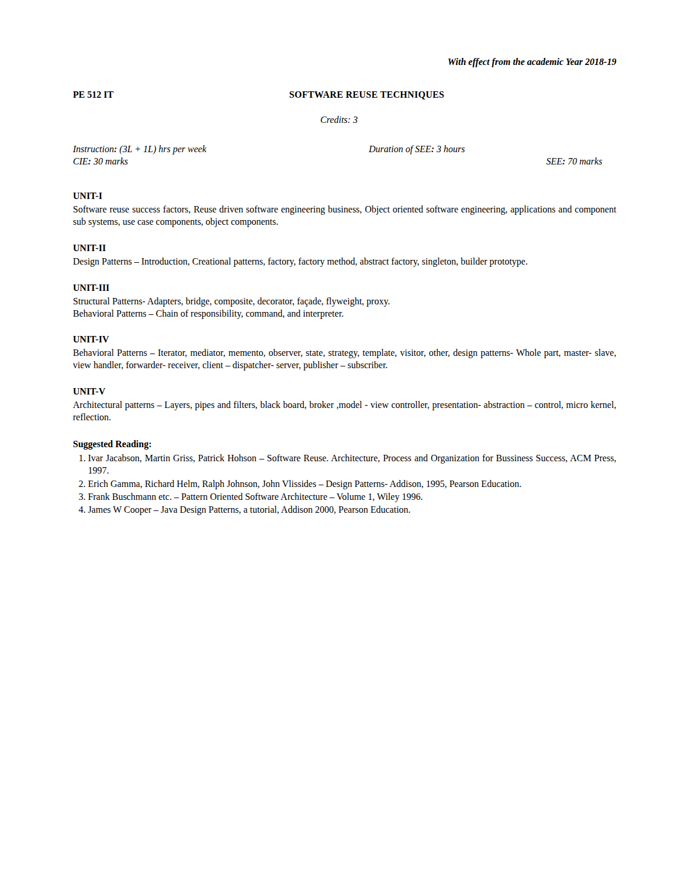With effect from the academic Year 2018-19
PE 512 IT SOFTWARE REUSE TECHNIQUES
Credits: 3
| Instruction : (3L + 1L) hrs per week | Duration of SEE : 3 hours |
| CIE : 30 marks | SEE : 70 marks |
UNIT-I
Software reuse success factors, Reuse driven software engineering business, Object oriented software engineering, applications and component sub systems, use case components, object components.
UNIT-II
Design Patterns – Introduction, Creational patterns, factory, factory method, abstract factory, singleton, builder prototype.
UNIT-III
Structural Patterns- Adapters, bridge, composite, decorator, façade, flyweight, proxy.
Behavioral Patterns – Chain of responsibility, command, and interpreter.
UNIT-IV
Behavioral Patterns – Iterator, mediator, memento, observer, state, strategy, template, visitor, other, design patterns- Whole part, master- slave, view handler, forwarder- receiver, client – dispatcher- server, publisher – subscriber.
UNIT-V
Architectural patterns – Layers, pipes and filters, black board, broker ,model - view controller, presentation- abstraction – control, micro kernel, reflection.
Suggested Reading:
Ivar Jacabson, Martin Griss, Patrick Hohson – Software Reuse. Architecture, Process and Organization for Bussiness Success, ACM Press, 1997.
Erich Gamma, Richard Helm, Ralph Johnson, John Vlissides – Design Patterns- Addison, 1995, Pearson Education.
Frank Buschmann etc. – Pattern Oriented Software Architecture – Volume 1, Wiley 1996.
James W Cooper – Java Design Patterns, a tutorial, Addison 2000, Pearson Education.